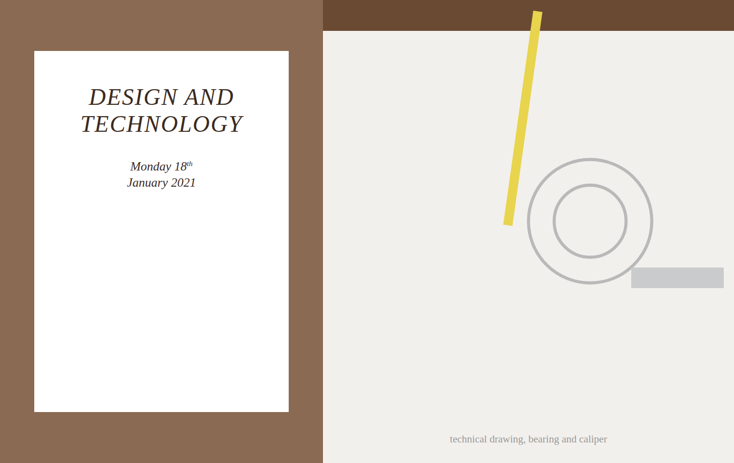Design and Technology
Monday 18th
January 2021